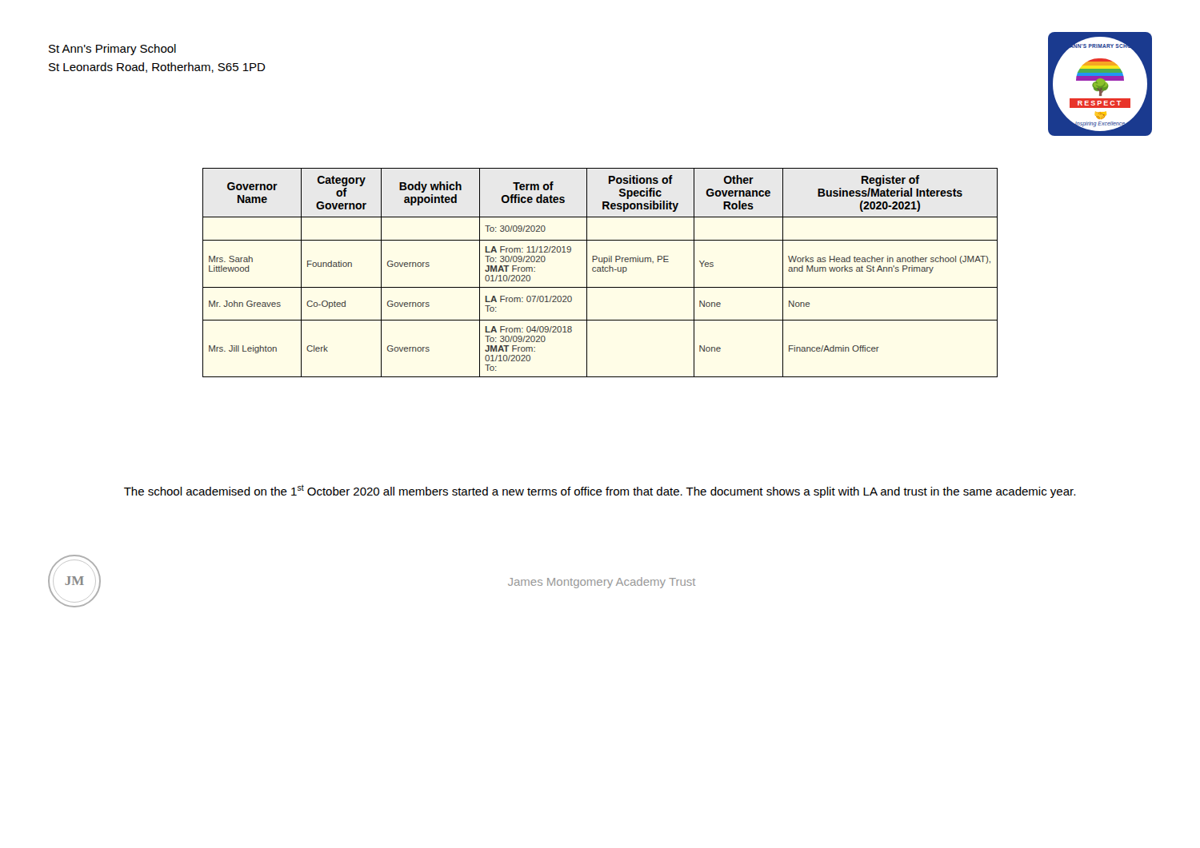St Ann's Primary School
St Leonards Road, Rotherham, S65 1PD
ST ANN'S PRIMARY SCHOOL
🌳
RESPECT
🤝
Inspiring Excellence
| Governor Name | Category of Governor | Body which appointed | Term of Office dates | Positions of Specific Responsibility | Other Governance Roles | Register of Business/Material Interests (2020-2021) |
| --- | --- | --- | --- | --- | --- | --- |
| | | | To: 30/09/2020 | | | |
| Mrs. Sarah Littlewood | Foundation | Governors | LA From: 11/12/2019 To: 30/09/2020 JMAT From: 01/10/2020 | Pupil Premium, PE catch-up | Yes | Works as Head teacher in another school (JMAT), and Mum works at St Ann's Primary |
| Mr. John Greaves | Co-Opted | Governors | LA From: 07/01/2020 To: | | None | None |
| Mrs. Jill Leighton | Clerk | Governors | LA From: 04/09/2018 To: 30/09/2020 JMAT From: 01/10/2020 To: | | None | Finance/Admin Officer |
The school academised on the 1st October 2020 all members started a new terms of office from that date. The document shows a split with LA and trust in the same academic year.
JM
James Montgomery Academy Trust